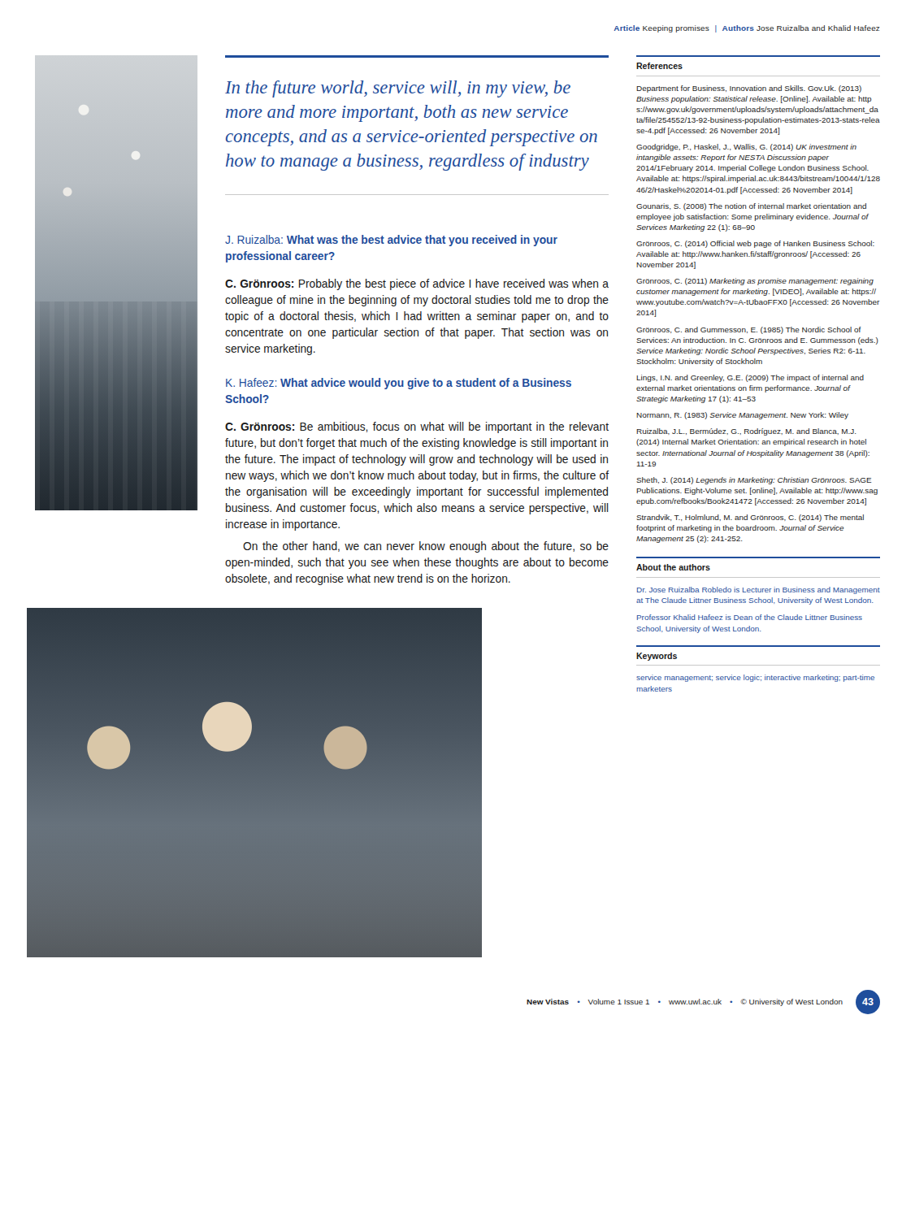Article Keeping promises | Authors Jose Ruizalba and Khalid Hafeez
Image © University of West London
In the future world, service will, in my view, be more and more important, both as new service concepts, and as a service-oriented perspective on how to manage a business, regardless of industry
J. Ruizalba: What was the best advice that you received in your professional career?
C. Grönroos: Probably the best piece of advice I have received was when a colleague of mine in the beginning of my doctoral studies told me to drop the topic of a doctoral thesis, which I had written a seminar paper on, and to concentrate on one particular section of that paper. That section was on service marketing.
K. Hafeez: What advice would you give to a student of a Business School?
C. Grönroos: Be ambitious, focus on what will be important in the relevant future, but don’t forget that much of the existing knowledge is still important in the future. The impact of technology will grow and technology will be used in new ways, which we don’t know much about today, but in firms, the culture of the organisation will be exceedingly important for successful implemented business. And customer focus, which also means a service perspective, will increase in importance. On the other hand, we can never know enough about the future, so be open-minded, such that you see when these thoughts are about to become obsolete, and recognise what new trend is on the horizon.
nv
References
Department for Business, Innovation and Skills. Gov.Uk. (2013) Business population: Statistical release. [Online]. Available at: https://www.gov.uk/government/uploads/system/uploads/attachment_data/file/254552/13-92-business-population-estimates-2013-stats-release-4.pdf [Accessed: 26 November 2014]
Goodgridge, P., Haskel, J., Wallis, G. (2014) UK investment in intangible assets: Report for NESTA Discussion paper 2014/1February 2014. Imperial College London Business School. Available at: https://spiral.imperial.ac.uk:8443/bitstream/10044/1/12846/2/Haskel%202014-01.pdf [Accessed: 26 November 2014]
Gounaris, S. (2008) The notion of internal market orientation and employee job satisfaction: Some preliminary evidence. Journal of Services Marketing 22 (1): 68–90
Grönroos, C. (2014) Official web page of Hanken Business School: Available at: http://www.hanken.fi/staff/gronroos/ [Accessed: 26 November 2014]
Grönroos, C. (2011) Marketing as promise management: regaining customer management for marketing. [VIDEO], Available at: https://www.youtube.com/watch?v=A-tUbaoFFX0 [Accessed: 26 November 2014]
Grönroos, C. and Gummesson, E. (1985) The Nordic School of Services: An introduction. In C. Grönroos and E. Gummesson (eds.) Service Marketing: Nordic School Perspectives, Series R2: 6-11. Stockholm: University of Stockholm
Lings, I.N. and Greenley, G.E. (2009) The impact of internal and external market orientations on firm performance. Journal of Strategic Marketing 17 (1): 41–53
Normann, R. (1983) Service Management. New York: Wiley
Ruizalba, J.L., Bermúdez, G., Rodríguez, M. and Blanca, M.J. (2014) Internal Market Orientation: an empirical research in hotel sector. International Journal of Hospitality Management 38 (April): 11-19
Sheth, J. (2014) Legends in Marketing: Christian Grönroos. SAGE Publications. Eight-Volume set. [online], Available at: http://www.sagepub.com/refbooks/Book241472 [Accessed: 26 November 2014]
Strandvik, T., Holmlund, M. and Grönroos, C. (2014) The mental footprint of marketing in the boardroom. Journal of Service Management 25 (2): 241-252.
About the authors
Dr. Jose Ruizalba Robledo is Lecturer in Business and Management at The Claude Littner Business School, University of West London.
Professor Khalid Hafeez is Dean of the Claude Littner Business School, University of West London.
Keywords
service management; service logic; interactive marketing; part-time marketers
New Vistas • Volume 1 Issue 1 • www.uwl.ac.uk • © University of West London 43